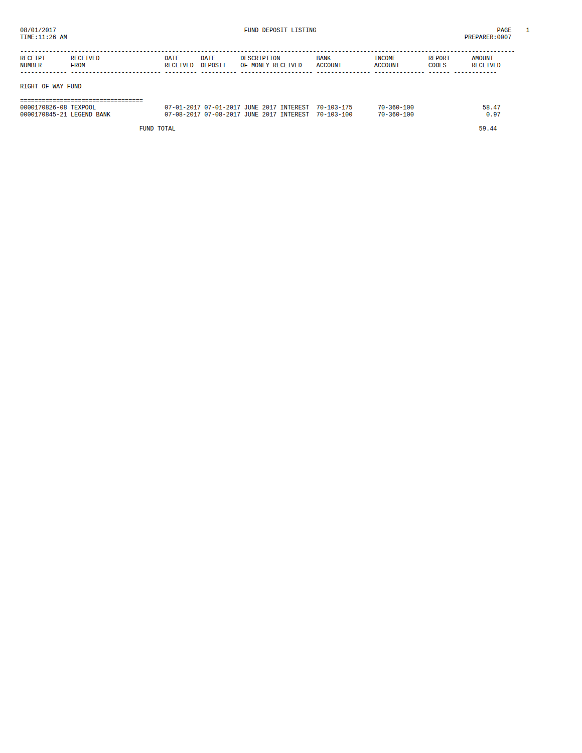08/01/2017 FUND DEPOSIT LISTING PAGE 1 TIME:11:26 AM PREPARER:0007 ----------------------------------------------------------------------------------------------------------------------------------------- RECEIPT RECEIVED DATE DATE DESCRIPTION BANK INCOME REPORT AMOUNT NUMBER FROM RECEIVED DEPOSIT OF MONEY RECEIVED ACCOUNT ACCOUNT CODES RECEIVED ------------- ------------------------- --------- ---------- -------------------- --------------- -------------- ------ ------------ RIGHT OF WAY FUND ================================== 0000170826-08 TEXPOOL 07-01-2017 07-01-2017 JUNE 2017 INTEREST 70-103-175 70-360-100 58.47 0000170845-21 LEGEND BANK 07-08-2017 07-08-2017 JUNE 2017 INTEREST 70-103-100 70-360-100 0.97 FUND TOTAL 59.44